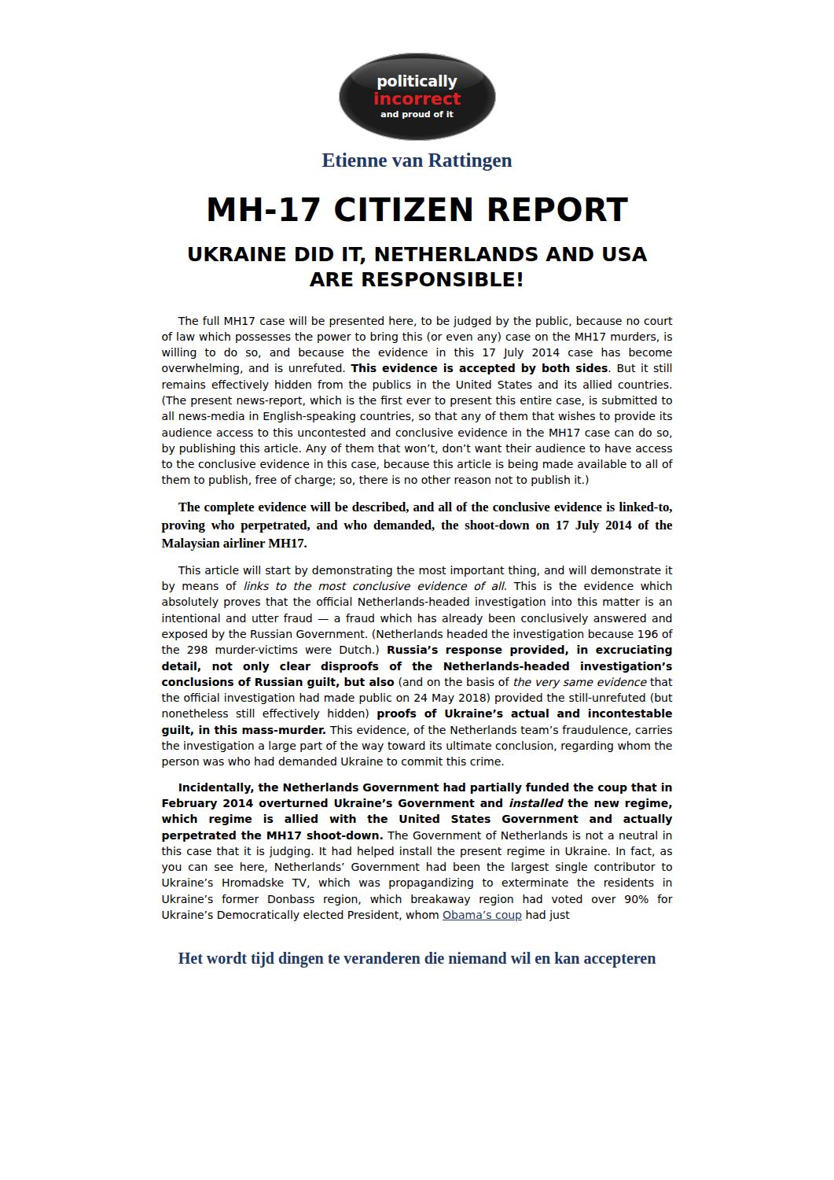politically incorrect and proud of it
Etienne van Rattingen
MH-17 CITIZEN REPORT
UKRAINE DID IT, NETHERLANDS AND USA ARE RESPONSIBLE!
The full MH17 case will be presented here, to be judged by the public, because no court of law which possesses the power to bring this (or even any) case on the MH17 murders, is willing to do so, and because the evidence in this 17 July 2014 case has become overwhelming, and is unrefuted. This evidence is accepted by both sides. But it still remains effectively hidden from the publics in the United States and its allied countries. (The present news-report, which is the first ever to present this entire case, is submitted to all news-media in English-speaking countries, so that any of them that wishes to provide its audience access to this uncontested and conclusive evidence in the MH17 case can do so, by publishing this article. Any of them that won’t, don’t want their audience to have access to the conclusive evidence in this case, because this article is being made available to all of them to publish, free of charge; so, there is no other reason not to publish it.)
The complete evidence will be described, and all of the conclusive evidence is linked-to, proving who perpetrated, and who demanded, the shoot-down on 17 July 2014 of the Malaysian airliner MH17.
This article will start by demonstrating the most important thing, and will demonstrate it by means of links to the most conclusive evidence of all. This is the evidence which absolutely proves that the official Netherlands-headed investigation into this matter is an intentional and utter fraud — a fraud which has already been conclusively answered and exposed by the Russian Government. (Netherlands headed the investigation because 196 of the 298 murder-victims were Dutch.) Russia’s response provided, in excruciating detail, not only clear disproofs of the Netherlands-headed investigation’s conclusions of Russian guilt, but also (and on the basis of the very same evidence that the official investigation had made public on 24 May 2018) provided the still-unrefuted (but nonetheless still effectively hidden) proofs of Ukraine’s actual and incontestable guilt, in this mass-murder. This evidence, of the Netherlands team’s fraudulence, carries the investigation a large part of the way toward its ultimate conclusion, regarding whom the person was who had demanded Ukraine to commit this crime.
Incidentally, the Netherlands Government had partially funded the coup that in February 2014 overturned Ukraine’s Government and installed the new regime, which regime is allied with the United States Government and actually perpetrated the MH17 shoot-down. The Government of Netherlands is not a neutral in this case that it is judging. It had helped install the present regime in Ukraine. In fact, as you can see here, Netherlands’ Government had been the largest single contributor to Ukraine’s Hromadske TV, which was propagandizing to exterminate the residents in Ukraine’s former Donbass region, which breakaway region had voted over 90% for Ukraine’s Democratically elected President, whom Obama’s coup had just
Het wordt tijd dingen te veranderen die niemand wil en kan accepteren